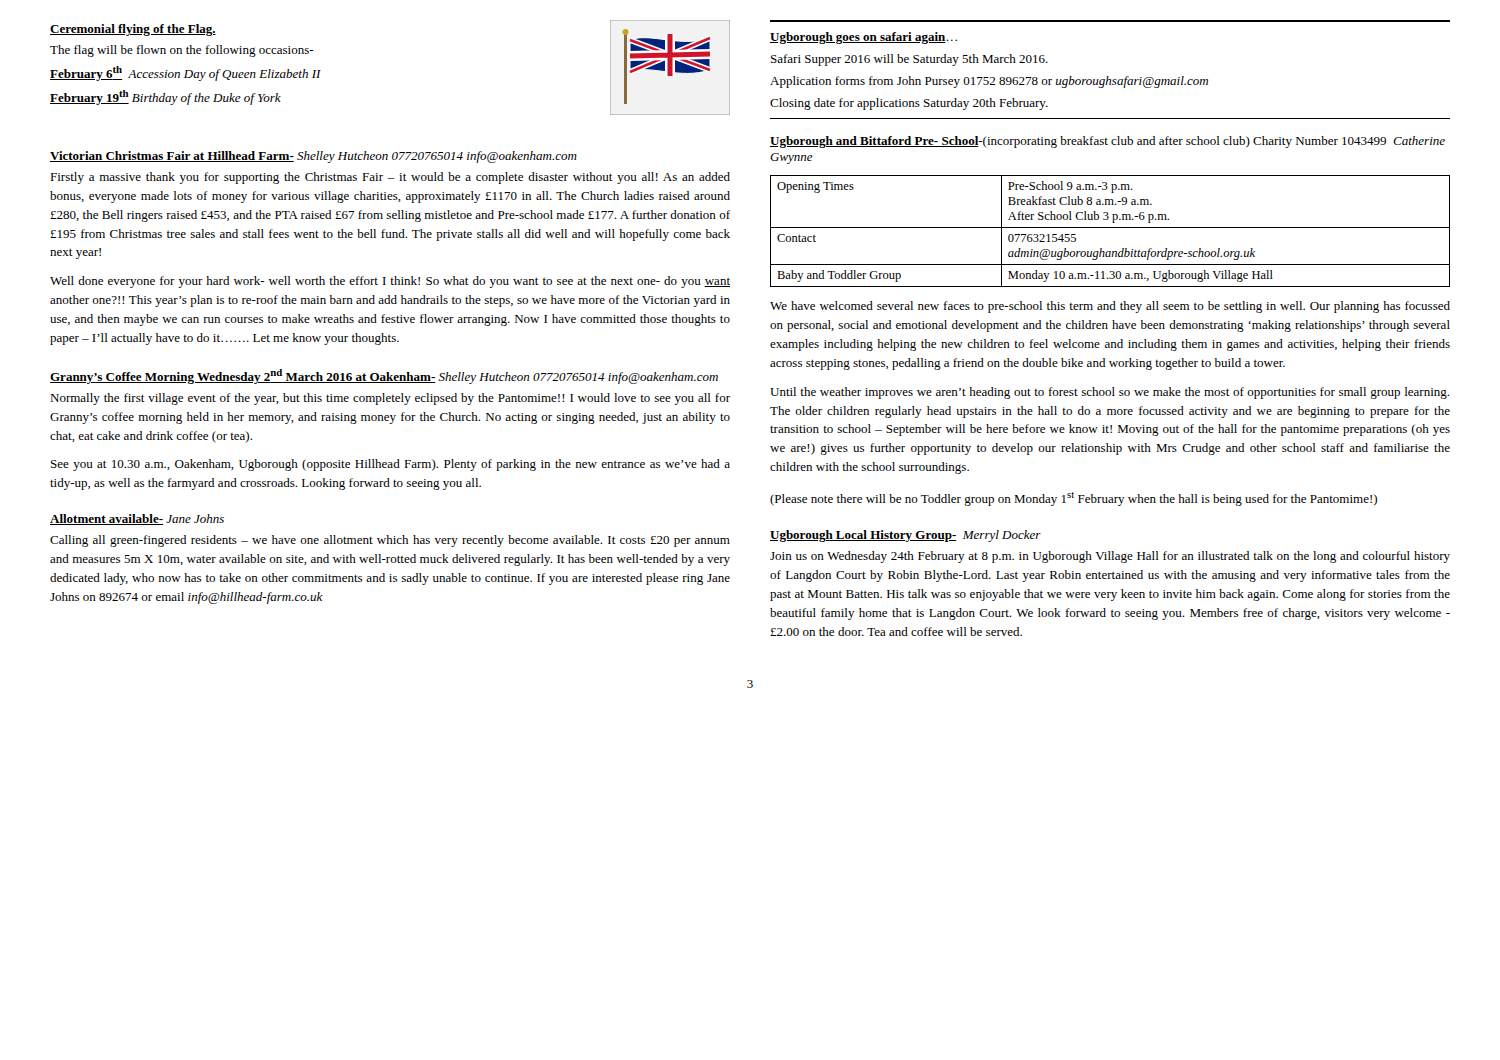Ceremonial flying of the Flag.
The flag will be flown on the following occasions-
February 6th Accession Day of Queen Elizabeth II
February 19th Birthday of the Duke of York
Victorian Christmas Fair at Hillhead Farm-
Shelley Hutcheon 07720765014 info@oakenham.com
Firstly a massive thank you for supporting the Christmas Fair – it would be a complete disaster without you all! As an added bonus, everyone made lots of money for various village charities, approximately £1170 in all. The Church ladies raised around £280, the Bell ringers raised £453, and the PTA raised £67 from selling mistletoe and Pre-school made £177. A further donation of £195 from Christmas tree sales and stall fees went to the bell fund. The private stalls all did well and will hopefully come back next year!
Well done everyone for your hard work- well worth the effort I think! So what do you want to see at the next one- do you want another one?!! This year’s plan is to re-roof the main barn and add handrails to the steps, so we have more of the Victorian yard in use, and then maybe we can run courses to make wreaths and festive flower arranging. Now I have committed those thoughts to paper – I’ll actually have to do it……. Let me know your thoughts.
Granny’s Coffee Morning Wednesday 2nd March 2016 at Oakenham-
Shelley Hutcheon 07720765014 info@oakenham.com
Normally the first village event of the year, but this time completely eclipsed by the Pantomime!! I would love to see you all for Granny’s coffee morning held in her memory, and raising money for the Church. No acting or singing needed, just an ability to chat, eat cake and drink coffee (or tea).
See you at 10.30 a.m., Oakenham, Ugborough (opposite Hillhead Farm). Plenty of parking in the new entrance as we’ve had a tidy-up, as well as the farmyard and crossroads. Looking forward to seeing you all.
Allotment available-
Jane Johns
Calling all green-fingered residents – we have one allotment which has very recently become available. It costs £20 per annum and measures 5m X 10m, water available on site, and with well-rotted muck delivered regularly. It has been well-tended by a very dedicated lady, who now has to take on other commitments and is sadly unable to continue. If you are interested please ring Jane Johns on 892674 or email info@hillhead-farm.co.uk
Ugborough goes on safari again…
Safari Supper 2016 will be Saturday 5th March 2016.
Application forms from John Pursey 01752 896278 or ugboroughsafari@gmail.com
Closing date for applications Saturday 20th February.
Ugborough and Bittaford Pre- School
-(incorporating breakfast club and after school club) Charity Number 1043499 Catherine Gwynne
| Opening Times | Pre-School 9 a.m.-3 p.m. Breakfast Club 8 a.m.-9 a.m. After School Club 3 p.m.-6 p.m. |
| Contact | 07763215455 admin@ugboroughandbittafordpre-school.org.uk |
| Baby and Toddler Group | Monday 10 a.m.-11.30 a.m., Ugborough Village Hall |
We have welcomed several new faces to pre-school this term and they all seem to be settling in well. Our planning has focussed on personal, social and emotional development and the children have been demonstrating ‘making relationships’ through several examples including helping the new children to feel welcome and including them in games and activities, helping their friends across stepping stones, pedalling a friend on the double bike and working together to build a tower.
Until the weather improves we aren’t heading out to forest school so we make the most of opportunities for small group learning. The older children regularly head upstairs in the hall to do a more focussed activity and we are beginning to prepare for the transition to school – September will be here before we know it! Moving out of the hall for the pantomime preparations (oh yes we are!) gives us further opportunity to develop our relationship with Mrs Crudge and other school staff and familiarise the children with the school surroundings.
(Please note there will be no Toddler group on Monday 1st February when the hall is being used for the Pantomime!)
Ugborough Local History Group-
Merryl Docker
Join us on Wednesday 24th February at 8 p.m. in Ugborough Village Hall for an illustrated talk on the long and colourful history of Langdon Court by Robin Blythe-Lord. Last year Robin entertained us with the amusing and very informative tales from the past at Mount Batten. His talk was so enjoyable that we were very keen to invite him back again. Come along for stories from the beautiful family home that is Langdon Court. We look forward to seeing you. Members free of charge, visitors very welcome - £2.00 on the door. Tea and coffee will be served.
3